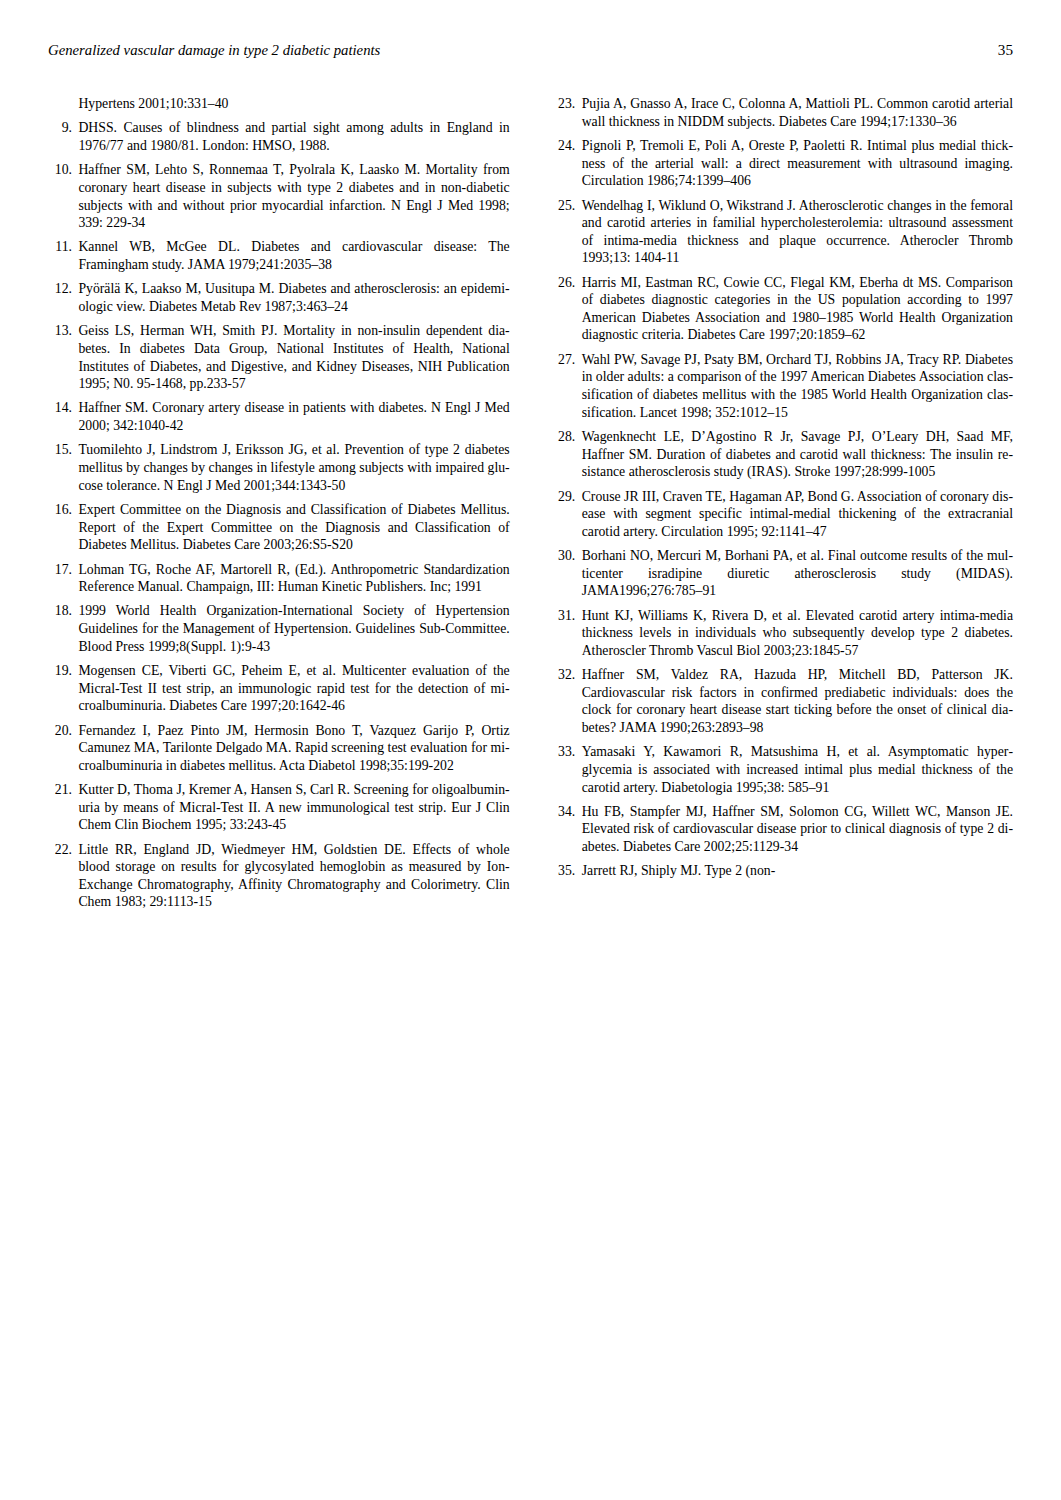Generalized vascular damage in type 2 diabetic patients
35
Hypertens 2001;10:331–40
DHSS. Causes of blindness and partial sight among adults in England in 1976/77 and 1980/81. London: HMSO, 1988.
Haffner SM, Lehto S, Ronnemaa T, Pyolrala K, Laasko M. Mortality from coronary heart disease in subjects with type 2 diabetes and in non-diabetic subjects with and without prior myocardial infarction. N Engl J Med 1998; 339: 229-34
Kannel WB, McGee DL. Diabetes and cardiovascular disease: The Framingham study. JAMA 1979;241:2035–38
Pyörälä K, Laakso M, Uusitupa M. Diabetes and atherosclerosis: an epidemiologic view. Diabetes Metab Rev 1987;3:463–24
Geiss LS, Herman WH, Smith PJ. Mortality in non-insulin dependent diabetes. In diabetes Data Group, National Institutes of Health, National Institutes of Diabetes, and Digestive, and Kidney Diseases, NIH Publication 1995; N0. 95-1468, pp.233-57
Haffner SM. Coronary artery disease in patients with diabetes. N Engl J Med 2000; 342:1040-42
Tuomilehto J, Lindstrom J, Eriksson JG, et al. Prevention of type 2 diabetes mellitus by changes by changes in lifestyle among subjects with impaired glucose tolerance. N Engl J Med 2001;344:1343-50
Expert Committee on the Diagnosis and Classification of Diabetes Mellitus. Report of the Expert Committee on the Diagnosis and Classification of Diabetes Mellitus. Diabetes Care 2003;26:S5-S20
Lohman TG, Roche AF, Martorell R, (Ed.). Anthropometric Standardization Reference Manual. Champaign, III: Human Kinetic Publishers. Inc; 1991
1999 World Health Organization-International Society of Hypertension Guidelines for the Management of Hypertension. Guidelines Sub-Committee. Blood Press 1999;8(Suppl. 1):9-43
Mogensen CE, Viberti GC, Peheim E, et al. Multicenter evaluation of the Micral-Test II test strip, an immunologic rapid test for the detection of microalbuminuria. Diabetes Care 1997;20:1642-46
Fernandez I, Paez Pinto JM, Hermosin Bono T, Vazquez Garijo P, Ortiz Camunez MA, Tarilonte Delgado MA. Rapid screening test evaluation for microalbuminuria in diabetes mellitus. Acta Diabetol 1998;35:199-202
Kutter D, Thoma J, Kremer A, Hansen S, Carl R. Screening for oligoalbuminuria by means of Micral-Test II. A new immunological test strip. Eur J Clin Chem Clin Biochem 1995; 33:243-45
Little RR, England JD, Wiedmeyer HM, Goldstien DE. Effects of whole blood storage on results for glycosylated hemoglobin as measured by Ion-Exchange Chromatography, Affinity Chromatography and Colorimetry. Clin Chem 1983; 29:1113-15
Pujia A, Gnasso A, Irace C, Colonna A, Mattioli PL. Common carotid arterial wall thickness in NIDDM subjects. Diabetes Care 1994;17:1330–36
Pignoli P, Tremoli E, Poli A, Oreste P, Paoletti R. Intimal plus medial thickness of the arterial wall: a direct measurement with ultrasound imaging. Circulation 1986;74:1399–406
Wendelhag I, Wiklund O, Wikstrand J. Atherosclerotic changes in the femoral and carotid arteries in familial hypercholesterolemia: ultrasound assessment of intima-media thickness and plaque occurrence. Atherocler Thromb 1993;13: 1404-11
Harris MI, Eastman RC, Cowie CC, Flegal KM, Eberha dt MS. Comparison of diabetes diagnostic categories in the US population according to 1997 American Diabetes Association and 1980–1985 World Health Organization diagnostic criteria. Diabetes Care 1997;20:1859–62
Wahl PW, Savage PJ, Psaty BM, Orchard TJ, Robbins JA, Tracy RP. Diabetes in older adults: a comparison of the 1997 American Diabetes Association classification of diabetes mellitus with the 1985 World Health Organization classification. Lancet 1998; 352:1012–15
Wagenknecht LE, D’Agostino R Jr, Savage PJ, O’Leary DH, Saad MF, Haffner SM. Duration of diabetes and carotid wall thickness: The insulin resistance atherosclerosis study (IRAS). Stroke 1997;28:999-1005
Crouse JR III, Craven TE, Hagaman AP, Bond G. Association of coronary disease with segment specific intimal-medial thickening of the extracranial carotid artery. Circulation 1995; 92:1141–47
Borhani NO, Mercuri M, Borhani PA, et al. Final outcome results of the multicenter isradipine diuretic atherosclerosis study (MIDAS). JAMA1996;276:785–91
Hunt KJ, Williams K, Rivera D, et al. Elevated carotid artery intima-media thickness levels in individuals who subsequently develop type 2 diabetes. Atheroscler Thromb Vascul Biol 2003;23:1845-57
Haffner SM, Valdez RA, Hazuda HP, Mitchell BD, Patterson JK. Cardiovascular risk factors in confirmed prediabetic individuals: does the clock for coronary heart disease start ticking before the onset of clinical diabetes? JAMA 1990;263:2893–98
Yamasaki Y, Kawamori R, Matsushima H, et al. Asymptomatic hyperglycemia is associated with increased intimal plus medial thickness of the carotid artery. Diabetologia 1995;38: 585–91
Hu FB, Stampfer MJ, Haffner SM, Solomon CG, Willett WC, Manson JE. Elevated risk of cardiovascular disease prior to clinical diagnosis of type 2 diabetes. Diabetes Care 2002;25:1129-34
Jarrett RJ, Shiply MJ. Type 2 (non-